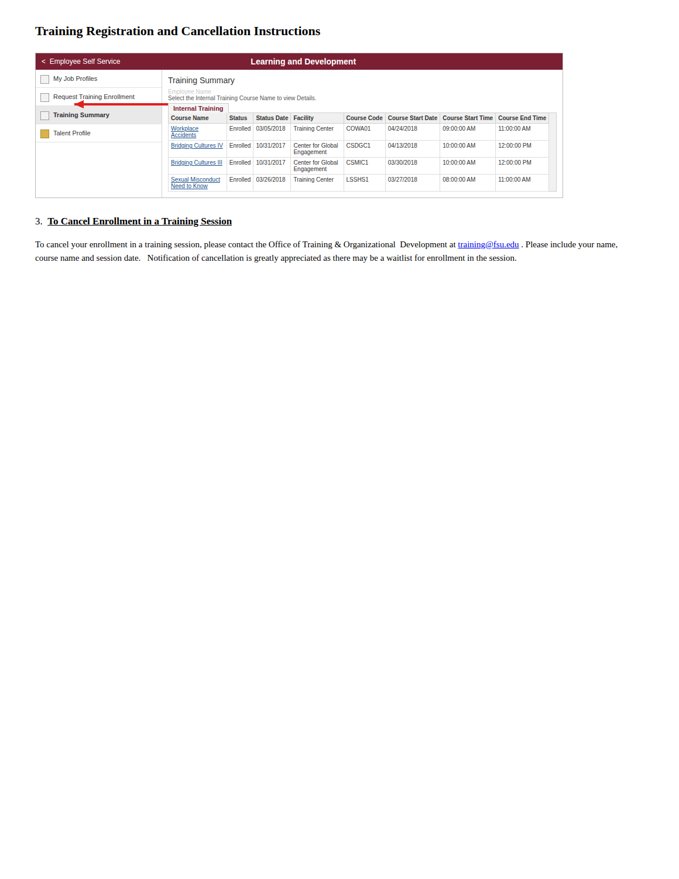Training Registration and Cancellation Instructions
< Employee Self Service Learning and Development
My Job Profiles
Request Training Enrollment
Training Summary
Talent Profile
Training Summary
Employee Name
Select the Internal Training Course Name to view Details.
Internal Training
| Course Name | Status | Status Date | Facility | Course Code | Course Start Date | Course Start Time | Course End Time |
| --- | --- | --- | --- | --- | --- | --- | --- |
| Workplace Accidents | Enrolled | 03/05/2018 | Training Center | COWA01 | 04/24/2018 | 09:00:00 AM | 11:00:00 AM |
| Bridging Cultures IV | Enrolled | 10/31/2017 | Center for Global Engagement | CSDGC1 | 04/13/2018 | 10:00:00 AM | 12:00:00 PM |
| Bridging Cultures III | Enrolled | 10/31/2017 | Center for Global Engagement | CSMIC1 | 03/30/2018 | 10:00:00 AM | 12:00:00 PM |
| Sexual Misconduct Need to Know | Enrolled | 03/26/2018 | Training Center | LSSHS1 | 03/27/2018 | 08:00:00 AM | 11:00:00 AM |
3. To Cancel Enrollment in a Training Session
To cancel your enrollment in a training session, please contact the Office of Training & Organizational Development at training@fsu.edu . Please include your name, course name and session date. Notification of cancellation is greatly appreciated as there may be a waitlist for enrollment in the session.